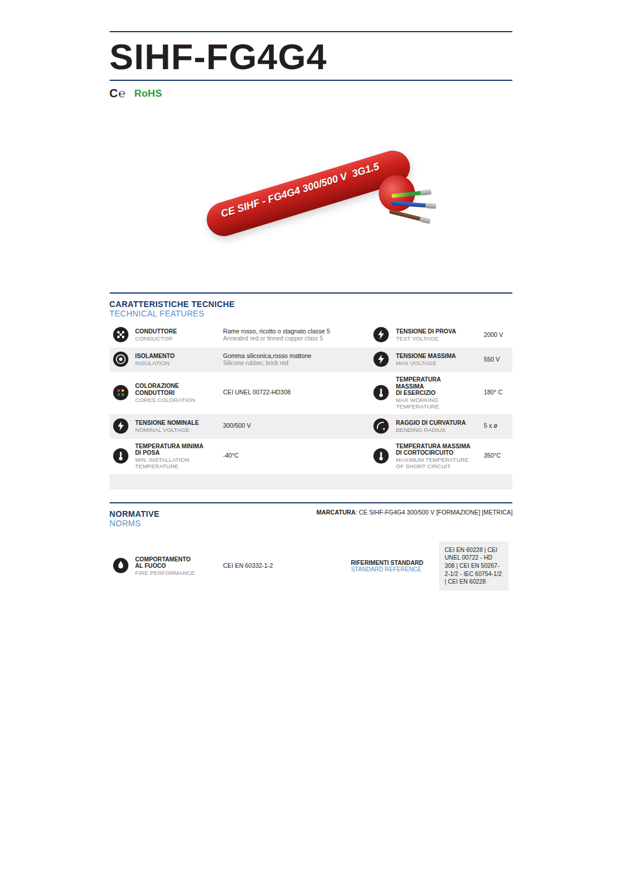SIHF-FG4G4
C℮ RoHS
CE SIHF - FG4G4 300/500 V 3G1.5
CARATTERISTICHE TECNICHE
TECHNICAL FEATURES
| | CONDUTTORE CONDUCTOR | Rame rosso, ricotto o stagnato classe 5 Annealed red or tinned copper class 5 | | | TENSIONE DI PROVA TEST VOLTAGE | 2000 V |
| | ISOLAMENTO INSULATION | Gomma siliconica,rosso mattone Silicone rubber, brick red | | | TENSIONE MASSIMA MAX VOLTAGE | 550 V |
| | COLORAZIONE CONDUTTORI CORES COLORATION | CEI UNEL 00722-HD308 | | | TEMPERATURA MASSIMA DI ESERCIZIO MAX WORKING TEMPERATURE | 180° C |
| | TENSIONE NOMINALE NOMINAL VOLTAGE | 300/500 V | | | RAGGIO DI CURVATURA BENDING RADIUS | 5 x ø |
| | TEMPERATURA MINIMA DI POSA MIN. INSTALLATION TEMPERATURE | -40°C | | | TEMPERATURA MASSIMA DI CORTOCIRCUITO MAXIMUM TEMPERATURE OF SHORT CIRCUIT | 350°C |
NORMATIVE
NORMS
MARCATURA: CE SIHF-FG4G4 300/500 V [FORMAZIONE] [METRICA]
| | COMPORTAMENTO AL FUOCO FIRE PERFORMANCE | CEI EN 60332-1-2 | | RIFERIMENTI STANDARD STANDARD REFERENCE | CEI EN 60228 / CEI UNEL 00722 - HD 308 / CEI EN 50267-2-1/2 - IEC 60754-1/2 / CEI EN 60228 |